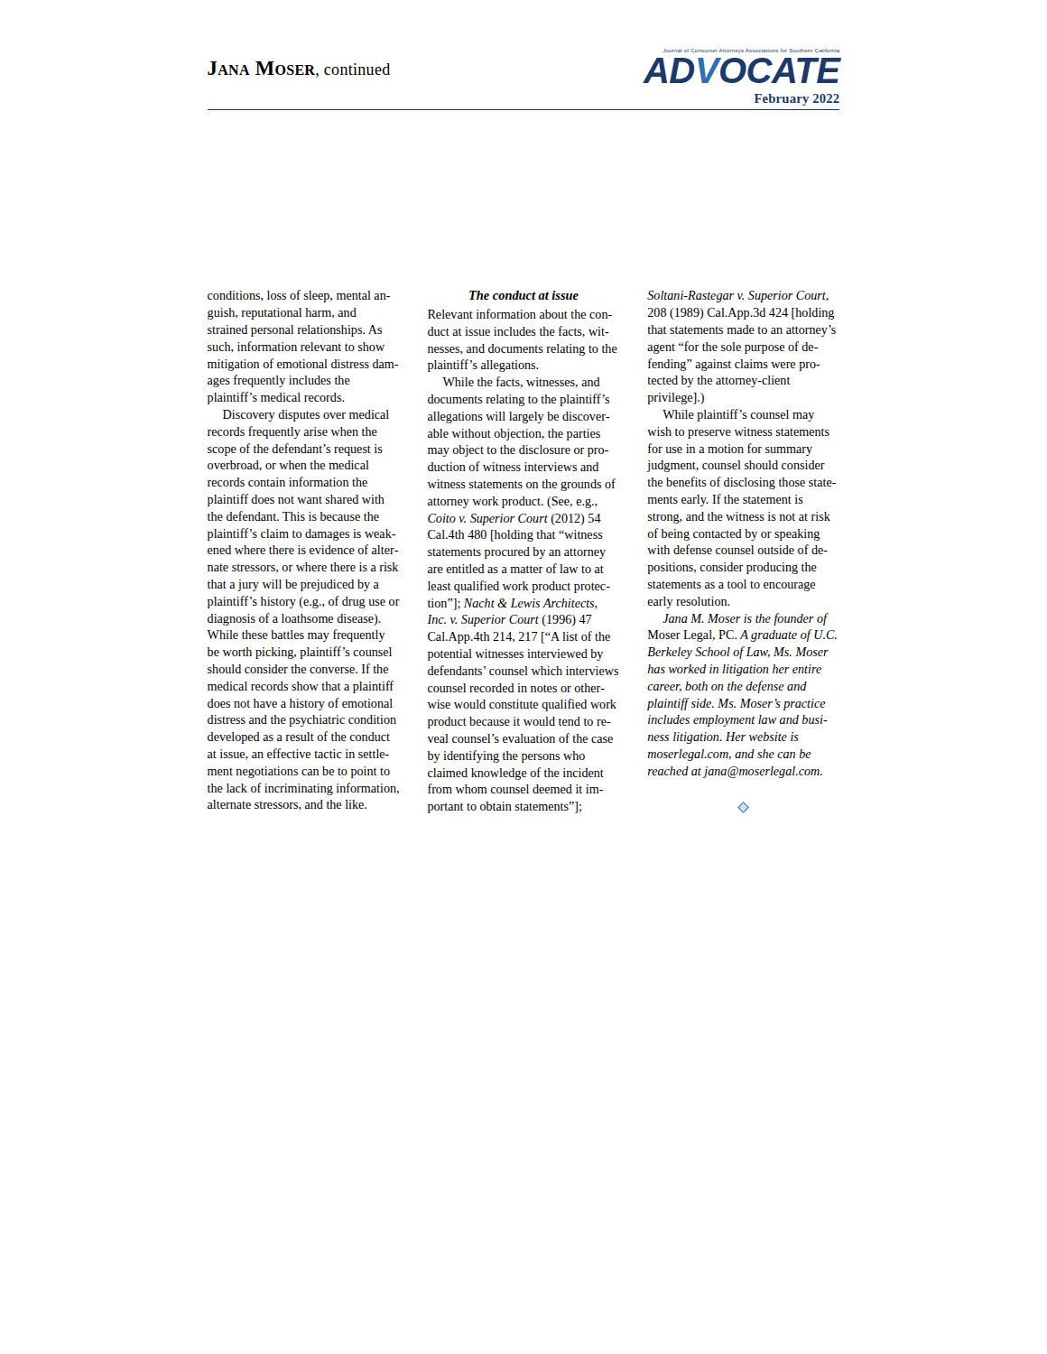Jana Moser, continued
Journal of Consumer Attorneys Associations for Southern California
ADVOCATE
February 2022
conditions, loss of sleep, mental anguish, reputational harm, and strained personal relationships. As such, information relevant to show mitigation of emotional distress damages frequently includes the plaintiff’s medical records.
Discovery disputes over medical records frequently arise when the scope of the defendant’s request is overbroad, or when the medical records contain information the plaintiff does not want shared with the defendant. This is because the plaintiff’s claim to damages is weakened where there is evidence of alternate stressors, or where there is a risk that a jury will be prejudiced by a plaintiff’s history (e.g., of drug use or diagnosis of a loathsome disease). While these battles may frequently be worth picking, plaintiff’s counsel should consider the converse. If the medical records show that a plaintiff does not have a history of emotional distress and the psychiatric condition developed as a result of the conduct at issue, an effective tactic in settlement negotiations can be to point to the lack of incriminating information, alternate stressors, and the like.
The conduct at issue
Relevant information about the conduct at issue includes the facts, witnesses, and documents relating to the plaintiff’s allegations.
While the facts, witnesses, and documents relating to the plaintiff’s allegations will largely be discoverable without objection, the parties may object to the disclosure or production of witness interviews and witness statements on the grounds of attorney work product. (See, e.g., Coito v. Superior Court (2012) 54 Cal.4th 480 [holding that “witness statements procured by an attorney are entitled as a matter of law to at least qualified work product protection”]; Nacht & Lewis Architects, Inc. v. Superior Court (1996) 47 Cal.App.4th 214, 217 [“A list of the potential witnesses interviewed by defendants’ counsel which interviews counsel recorded in notes or otherwise would constitute qualified work product because it would tend to reveal counsel’s evaluation of the case by identifying the persons who claimed knowledge of the incident from whom counsel deemed it important to obtain statements”]; Soltani-Rastegar v. Superior Court, 208 (1989) Cal.App.3d 424 [holding that statements made to an attorney’s agent “for the sole purpose of defending” against claims were protected by the attorney-client privilege].)
While plaintiff’s counsel may wish to preserve witness statements for use in a motion for summary judgment, counsel should consider the benefits of disclosing those statements early. If the statement is strong, and the witness is not at risk of being contacted by or speaking with defense counsel outside of depositions, consider producing the statements as a tool to encourage early resolution.
Jana M. Moser is the founder of Moser Legal, PC. A graduate of U.C. Berkeley School of Law, Ms. Moser has worked in litigation her entire career, both on the defense and plaintiff side. Ms. Moser’s practice includes employment law and business litigation. Her website is moserlegal.com, and she can be reached at jana@moserlegal.com.